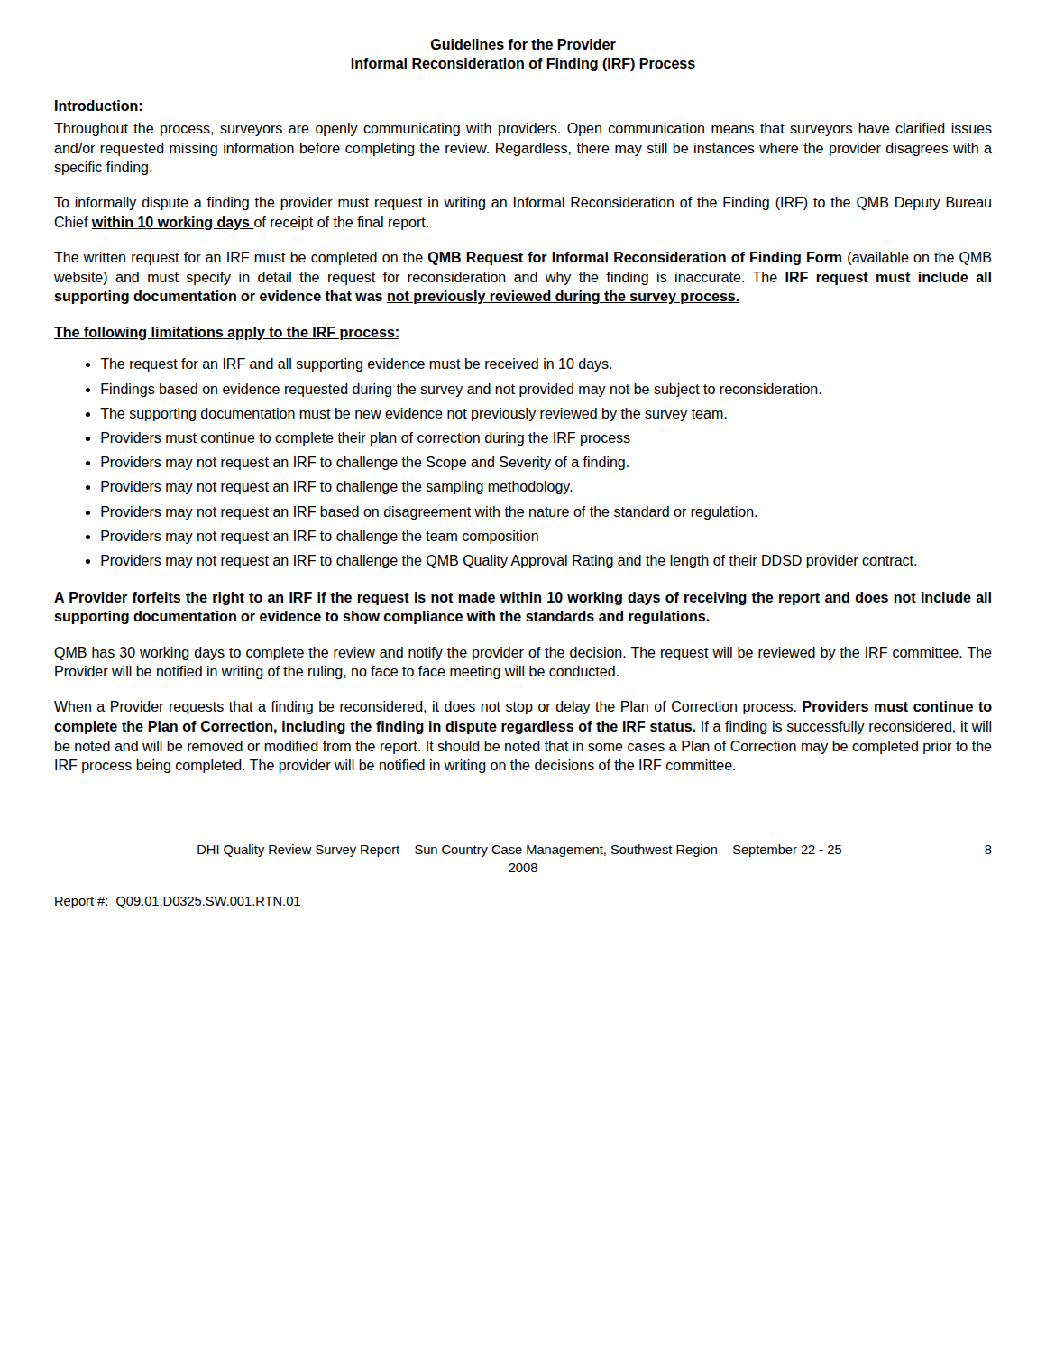Guidelines for the Provider
Informal Reconsideration of Finding (IRF) Process
Introduction:
Throughout the process, surveyors are openly communicating with providers. Open communication means that surveyors have clarified issues and/or requested missing information before completing the review. Regardless, there may still be instances where the provider disagrees with a specific finding.
To informally dispute a finding the provider must request in writing an Informal Reconsideration of the Finding (IRF) to the QMB Deputy Bureau Chief within 10 working days of receipt of the final report.
The written request for an IRF must be completed on the QMB Request for Informal Reconsideration of Finding Form (available on the QMB website) and must specify in detail the request for reconsideration and why the finding is inaccurate. The IRF request must include all supporting documentation or evidence that was not previously reviewed during the survey process.
The following limitations apply to the IRF process:
The request for an IRF and all supporting evidence must be received in 10 days.
Findings based on evidence requested during the survey and not provided may not be subject to reconsideration.
The supporting documentation must be new evidence not previously reviewed by the survey team.
Providers must continue to complete their plan of correction during the IRF process
Providers may not request an IRF to challenge the Scope and Severity of a finding.
Providers may not request an IRF to challenge the sampling methodology.
Providers may not request an IRF based on disagreement with the nature of the standard or regulation.
Providers may not request an IRF to challenge the team composition
Providers may not request an IRF to challenge the QMB Quality Approval Rating and the length of their DDSD provider contract.
A Provider forfeits the right to an IRF if the request is not made within 10 working days of receiving the report and does not include all supporting documentation or evidence to show compliance with the standards and regulations.
QMB has 30 working days to complete the review and notify the provider of the decision. The request will be reviewed by the IRF committee. The Provider will be notified in writing of the ruling, no face to face meeting will be conducted.
When a Provider requests that a finding be reconsidered, it does not stop or delay the Plan of Correction process. Providers must continue to complete the Plan of Correction, including the finding in dispute regardless of the IRF status. If a finding is successfully reconsidered, it will be noted and will be removed or modified from the report. It should be noted that in some cases a Plan of Correction may be completed prior to the IRF process being completed. The provider will be notified in writing on the decisions of the IRF committee.
DHI Quality Review Survey Report – Sun Country Case Management, Southwest Region – September 22 - 258
2008
Report #: Q09.01.D0325.SW.001.RTN.01